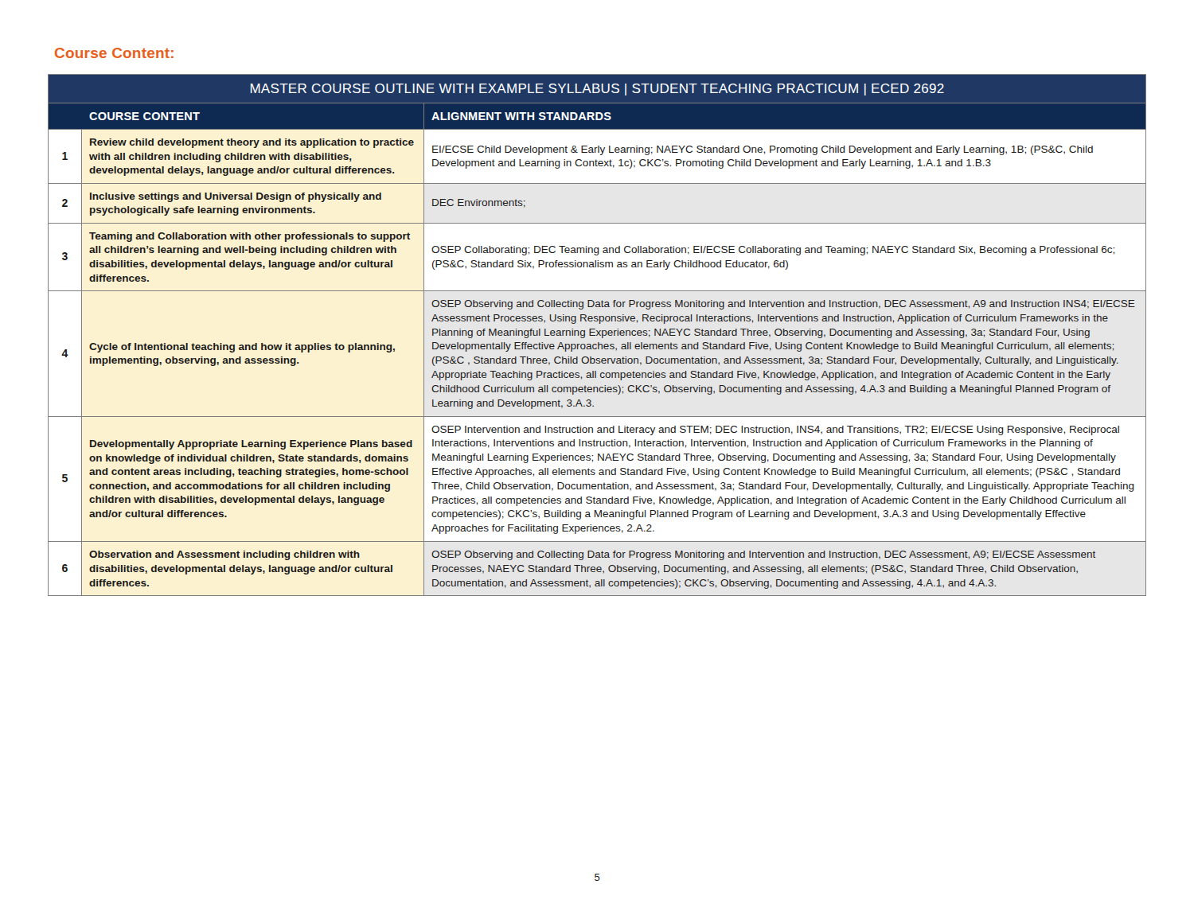Course Content:
| MASTER COURSE OUTLINE WITH EXAMPLE SYLLABUS / STUDENT TEACHING PRACTICUM / ECED 2692 |
| | COURSE CONTENT | ALIGNMENT WITH STANDARDS |
| 1 | Review child development theory and its application to practice with all children including children with disabilities, developmental delays, language and/or cultural differences. | EI/ECSE Child Development & Early Learning; NAEYC Standard One, Promoting Child Development and Early Learning, 1B; (PS&C, Child Development and Learning in Context, 1c); CKC’s. Promoting Child Development and Early Learning, 1.A.1 and 1.B.3 |
| 2 | Inclusive settings and Universal Design of physically and psychologically safe learning environments. | DEC Environments; |
| 3 | Teaming and Collaboration with other professionals to support all children’s learning and well-being including children with disabilities, developmental delays, language and/or cultural differences. | OSEP Collaborating; DEC Teaming and Collaboration; EI/ECSE Collaborating and Teaming; NAEYC Standard Six, Becoming a Professional 6c; (PS&C, Standard Six, Professionalism as an Early Childhood Educator, 6d) |
| 4 | Cycle of Intentional teaching and how it applies to planning, implementing, observing, and assessing. | OSEP Observing and Collecting Data for Progress Monitoring and Intervention and Instruction, DEC Assessment, A9 and Instruction INS4; EI/ECSE Assessment Processes, Using Responsive, Reciprocal Interactions, Interventions and Instruction, Application of Curriculum Frameworks in the Planning of Meaningful Learning Experiences; NAEYC Standard Three, Observing, Documenting and Assessing, 3a; Standard Four, Using Developmentally Effective Approaches, all elements and Standard Five, Using Content Knowledge to Build Meaningful Curriculum, all elements; (PS&C , Standard Three, Child Observation, Documentation, and Assessment, 3a; Standard Four, Developmentally, Culturally, and Linguistically. Appropriate Teaching Practices, all competencies and Standard Five, Knowledge, Application, and Integration of Academic Content in the Early Childhood Curriculum all competencies); CKC’s, Observing, Documenting and Assessing, 4.A.3 and Building a Meaningful Planned Program of Learning and Development, 3.A.3. |
| 5 | Developmentally Appropriate Learning Experience Plans based on knowledge of individual children, State standards, domains and content areas including, teaching strategies, home-school connection, and accommodations for all children including children with disabilities, developmental delays, language and/or cultural differences. | OSEP Intervention and Instruction and Literacy and STEM; DEC Instruction, INS4, and Transitions, TR2; EI/ECSE Using Responsive, Reciprocal Interactions, Interventions and Instruction, Interaction, Intervention, Instruction and Application of Curriculum Frameworks in the Planning of Meaningful Learning Experiences; NAEYC Standard Three, Observing, Documenting and Assessing, 3a; Standard Four, Using Developmentally Effective Approaches, all elements and Standard Five, Using Content Knowledge to Build Meaningful Curriculum, all elements; (PS&C , Standard Three, Child Observation, Documentation, and Assessment, 3a; Standard Four, Developmentally, Culturally, and Linguistically. Appropriate Teaching Practices, all competencies and Standard Five, Knowledge, Application, and Integration of Academic Content in the Early Childhood Curriculum all competencies); CKC’s, Building a Meaningful Planned Program of Learning and Development, 3.A.3 and Using Developmentally Effective Approaches for Facilitating Experiences, 2.A.2. |
| 6 | Observation and Assessment including children with disabilities, developmental delays, language and/or cultural differences. | OSEP Observing and Collecting Data for Progress Monitoring and Intervention and Instruction, DEC Assessment, A9; EI/ECSE Assessment Processes, NAEYC Standard Three, Observing, Documenting, and Assessing, all elements; (PS&C, Standard Three, Child Observation, Documentation, and Assessment, all competencies); CKC’s, Observing, Documenting and Assessing, 4.A.1, and 4.A.3. |
5